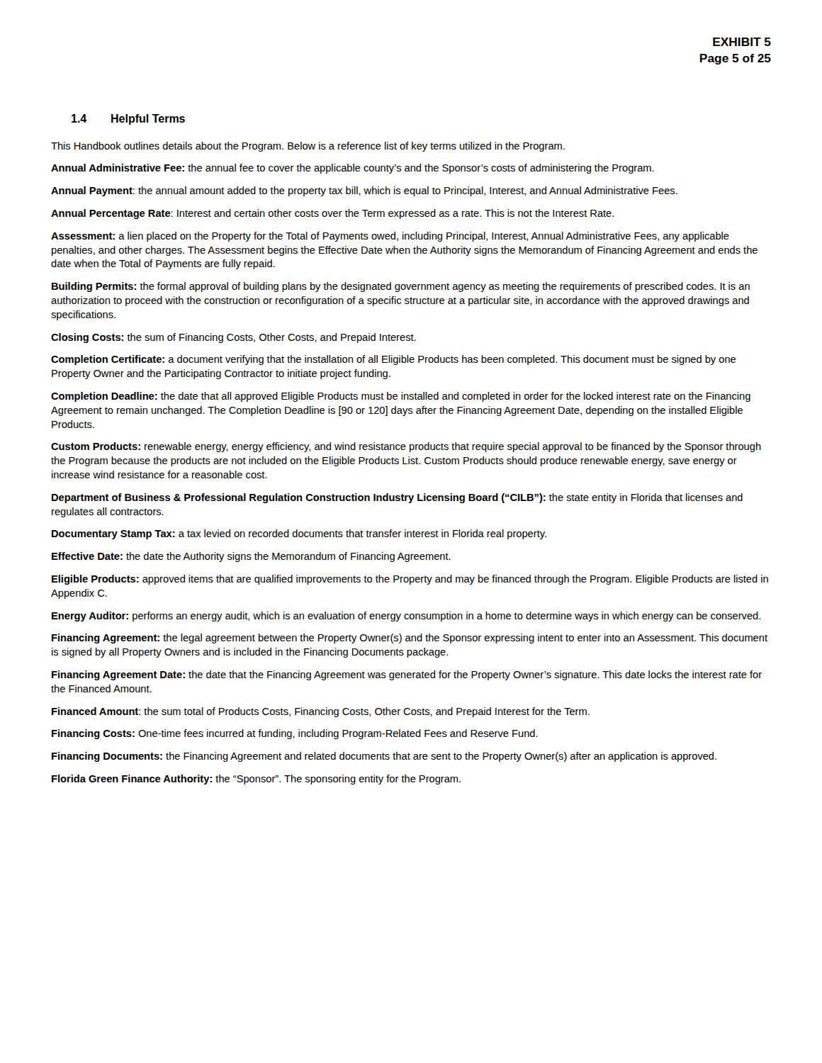EXHIBIT 5 Page 5 of 25
1.4 Helpful Terms
This Handbook outlines details about the Program. Below is a reference list of key terms utilized in the Program.
Annual Administrative Fee: the annual fee to cover the applicable county’s and the Sponsor’s costs of administering the Program.
Annual Payment: the annual amount added to the property tax bill, which is equal to Principal, Interest, and Annual Administrative Fees.
Annual Percentage Rate: Interest and certain other costs over the Term expressed as a rate. This is not the Interest Rate.
Assessment: a lien placed on the Property for the Total of Payments owed, including Principal, Interest, Annual Administrative Fees, any applicable penalties, and other charges. The Assessment begins the Effective Date when the Authority signs the Memorandum of Financing Agreement and ends the date when the Total of Payments are fully repaid.
Building Permits: the formal approval of building plans by the designated government agency as meeting the requirements of prescribed codes. It is an authorization to proceed with the construction or reconfiguration of a specific structure at a particular site, in accordance with the approved drawings and specifications.
Closing Costs: the sum of Financing Costs, Other Costs, and Prepaid Interest.
Completion Certificate: a document verifying that the installation of all Eligible Products has been completed. This document must be signed by one Property Owner and the Participating Contractor to initiate project funding.
Completion Deadline: the date that all approved Eligible Products must be installed and completed in order for the locked interest rate on the Financing Agreement to remain unchanged. The Completion Deadline is [90 or 120] days after the Financing Agreement Date, depending on the installed Eligible Products.
Custom Products: renewable energy, energy efficiency, and wind resistance products that require special approval to be financed by the Sponsor through the Program because the products are not included on the Eligible Products List. Custom Products should produce renewable energy, save energy or increase wind resistance for a reasonable cost.
Department of Business & Professional Regulation Construction Industry Licensing Board (“CILB”): the state entity in Florida that licenses and regulates all contractors.
Documentary Stamp Tax: a tax levied on recorded documents that transfer interest in Florida real property.
Effective Date: the date the Authority signs the Memorandum of Financing Agreement.
Eligible Products: approved items that are qualified improvements to the Property and may be financed through the Program. Eligible Products are listed in Appendix C.
Energy Auditor: performs an energy audit, which is an evaluation of energy consumption in a home to determine ways in which energy can be conserved.
Financing Agreement: the legal agreement between the Property Owner(s) and the Sponsor expressing intent to enter into an Assessment. This document is signed by all Property Owners and is included in the Financing Documents package.
Financing Agreement Date: the date that the Financing Agreement was generated for the Property Owner’s signature. This date locks the interest rate for the Financed Amount.
Financed Amount: the sum total of Products Costs, Financing Costs, Other Costs, and Prepaid Interest for the Term.
Financing Costs: One-time fees incurred at funding, including Program-Related Fees and Reserve Fund.
Financing Documents: the Financing Agreement and related documents that are sent to the Property Owner(s) after an application is approved.
Florida Green Finance Authority: the “Sponsor”. The sponsoring entity for the Program.